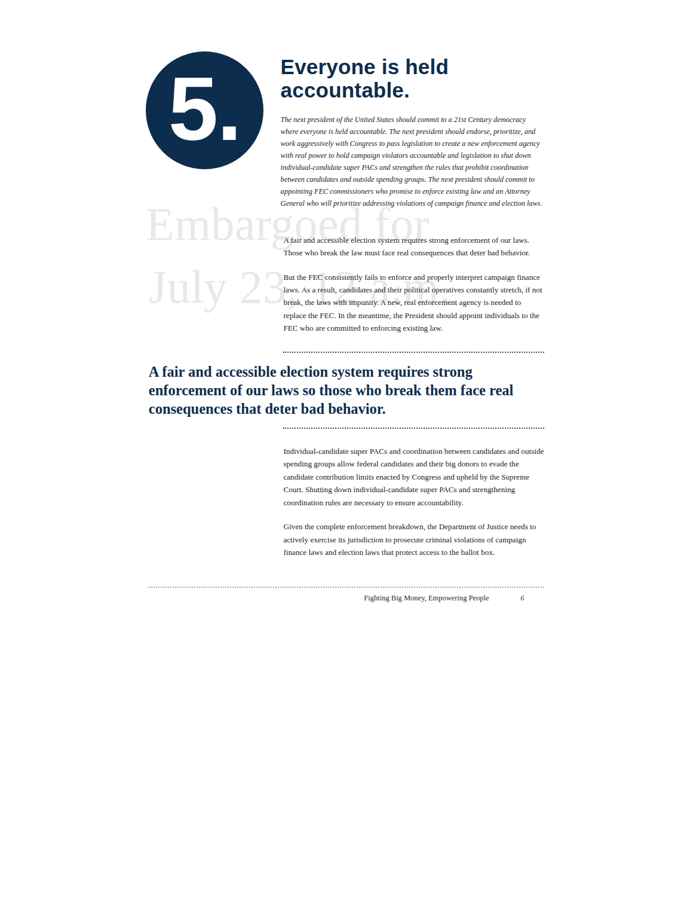Embargoed for July 23, 12 a.m.
5.
Everyone is held accountable.
The next president of the United States should commit to a 21st Century democracy where everyone is held accountable. The next president should endorse, prioritize, and work aggressively with Congress to pass legislation to create a new enforcement agency with real power to hold campaign violators accountable and legislation to shut down individual-candidate super PACs and strengthen the rules that prohibit coordination between candidates and outside spending groups. The next president should commit to appointing FEC commissioners who promise to enforce existing law and an Attorney General who will prioritize addressing violations of campaign finance and election laws.
A fair and accessible election system requires strong enforcement of our laws. Those who break the law must face real consequences that deter bad behavior.
But the FEC consistently fails to enforce and properly interpret campaign finance laws. As a result, candidates and their political operatives constantly stretch, if not break, the laws with impunity. A new, real enforcement agency is needed to replace the FEC. In the meantime, the President should appoint individuals to the FEC who are committed to enforcing existing law.
A fair and accessible election system requires strong enforcement of our laws so those who break them face real consequences that deter bad behavior.
Individual-candidate super PACs and coordination between candidates and outside spending groups allow federal candidates and their big donors to evade the candidate contribution limits enacted by Congress and upheld by the Supreme Court. Shutting down individual-candidate super PACs and strengthening coordination rules are necessary to ensure accountability.
Given the complete enforcement breakdown, the Department of Justice needs to actively exercise its jurisdiction to prosecute criminal violations of campaign finance laws and election laws that protect access to the ballot box.
Fighting Big Money, Empowering People 6